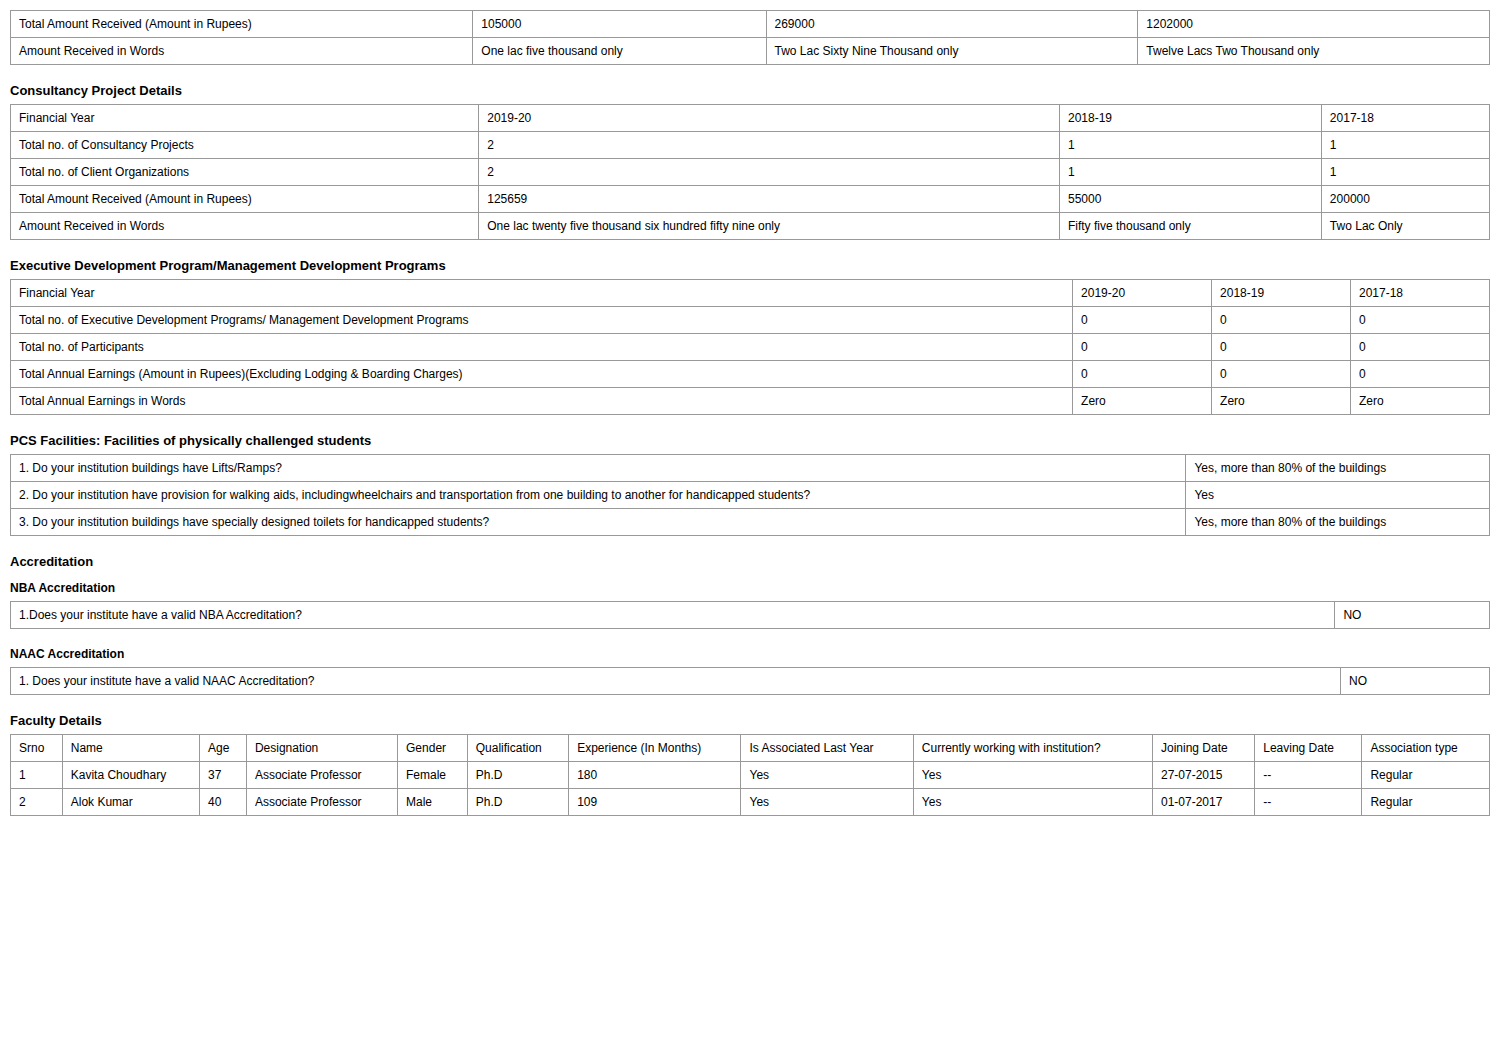| Total Amount Received (Amount in Rupees) | 105000 | 269000 | 1202000 |
| Amount Received in Words | One lac five thousand only | Two Lac Sixty Nine Thousand only | Twelve Lacs Two Thousand only |
Consultancy Project Details
| Financial Year | 2019-20 | 2018-19 | 2017-18 |
| --- | --- | --- | --- |
| Total no. of Consultancy Projects | 2 | 1 | 1 |
| Total no. of Client Organizations | 2 | 1 | 1 |
| Total Amount Received (Amount in Rupees) | 125659 | 55000 | 200000 |
| Amount Received in Words | One lac twenty five thousand six hundred fifty nine only | Fifty five thousand only | Two Lac Only |
Executive Development Program/Management Development Programs
| Financial Year | 2019-20 | 2018-19 | 2017-18 |
| --- | --- | --- | --- |
| Total no. of Executive Development Programs/ Management Development Programs | 0 | 0 | 0 |
| Total no. of Participants | 0 | 0 | 0 |
| Total Annual Earnings (Amount in Rupees)(Excluding Lodging & Boarding Charges) | 0 | 0 | 0 |
| Total Annual Earnings in Words | Zero | Zero | Zero |
PCS Facilities: Facilities of physically challenged students
| 1. Do your institution buildings have Lifts/Ramps? | Yes, more than 80% of the buildings |
| 2. Do your institution have provision for walking aids, includingwheelchairs and transportation from one building to another for handicapped students? | Yes |
| 3. Do your institution buildings have specially designed toilets for handicapped students? | Yes, more than 80% of the buildings |
Accreditation
NBA Accreditation
| 1.Does your institute have a valid NBA Accreditation? | NO |
NAAC Accreditation
| 1. Does your institute have a valid NAAC Accreditation? | NO |
Faculty Details
| Srno | Name | Age | Designation | Gender | Qualification | Experience (In Months) | Is Associated Last Year | Currently working with institution? | Joining Date | Leaving Date | Association type |
| --- | --- | --- | --- | --- | --- | --- | --- | --- | --- | --- | --- |
| 1 | Kavita Choudhary | 37 | Associate Professor | Female | Ph.D | 180 | Yes | Yes | 27-07-2015 | -- | Regular |
| 2 | Alok Kumar | 40 | Associate Professor | Male | Ph.D | 109 | Yes | Yes | 01-07-2017 | -- | Regular |